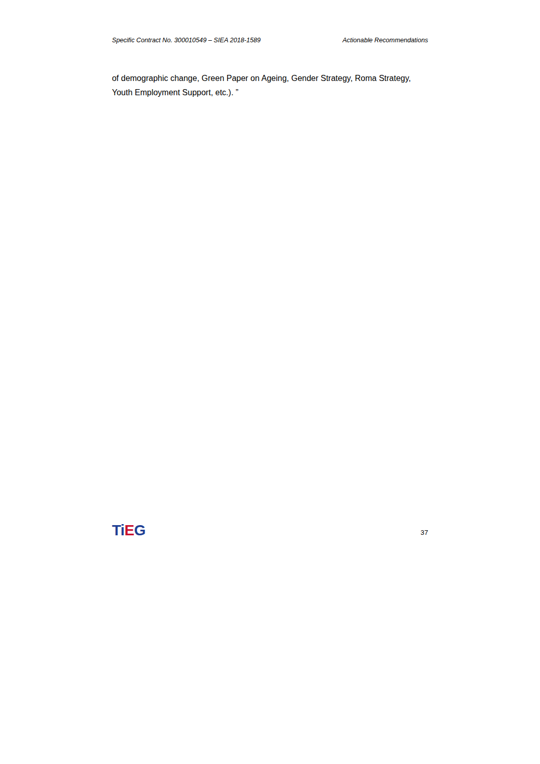Specific Contract No. 300010549 – SIEA 2018-1589
Actionable Recommendations
of demographic change, Green Paper on Ageing, Gender Strategy, Roma Strategy, Youth Employment Support, etc.). ”
Ti EG
37